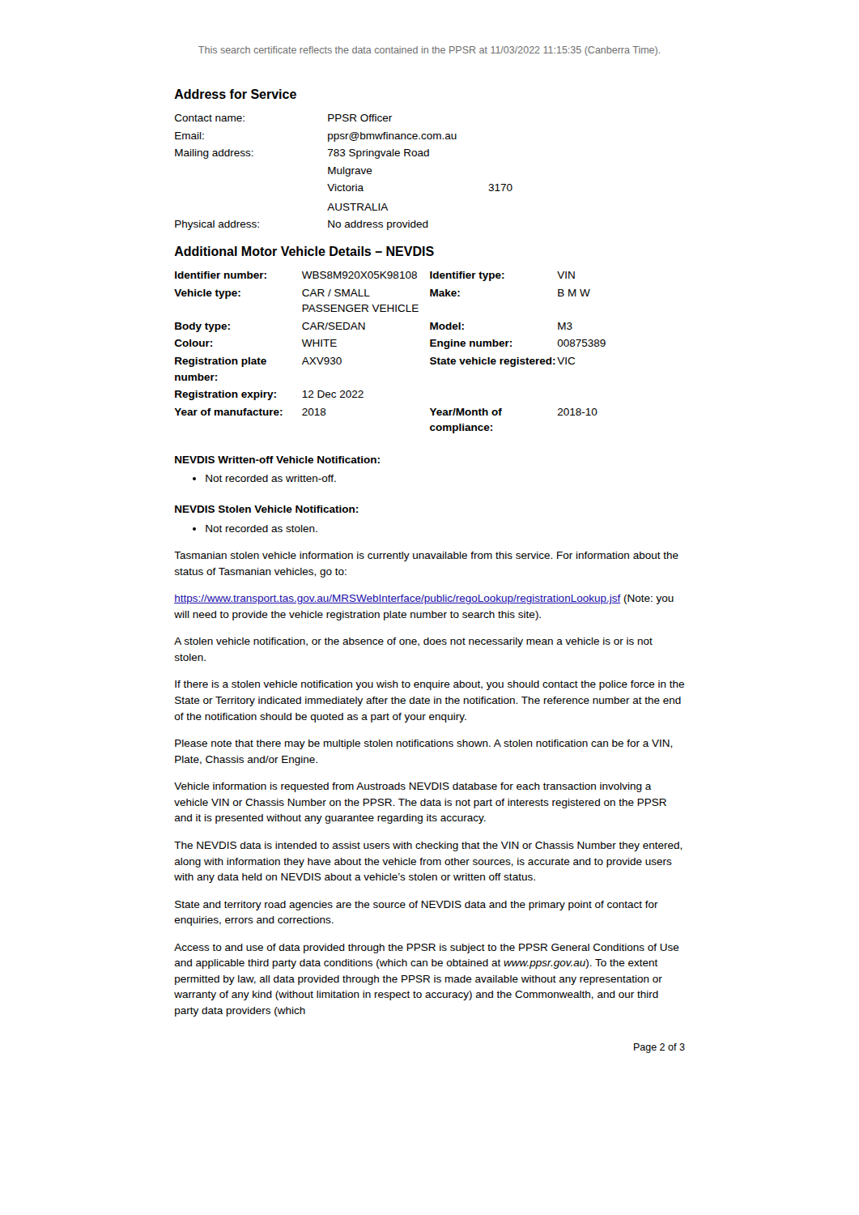This search certificate reflects the data contained in the PPSR at 11/03/2022 11:15:35 (Canberra Time).
Address for Service
| Contact name: | PPSR Officer |
| Email: | ppsr@bmwfinance.com.au |
| Mailing address: | 783 Springvale Road |
| | Mulgrave |
| | / Victoria / 3170 / |
| | AUSTRALIA |
| Physical address: | No address provided |
Additional Motor Vehicle Details – NEVDIS
| Identifier number: | WBS8M920X05K98108 | Identifier type: | VIN |
| Vehicle type: | CAR / SMALL PASSENGER VEHICLE | Make: | B M W |
| Body type: | CAR/SEDAN | Model: | M3 |
| Colour: | WHITE | Engine number: | 00875389 |
| Registration plate number: | AXV930 | State vehicle registered: | VIC |
| Registration expiry: | 12 Dec 2022 | | |
| Year of manufacture: | 2018 | Year/Month of compliance: | 2018-10 |
NEVDIS Written-off Vehicle Notification:
Not recorded as written-off.
NEVDIS Stolen Vehicle Notification:
Not recorded as stolen.
Tasmanian stolen vehicle information is currently unavailable from this service. For information about the status of Tasmanian vehicles, go to:
https://www.transport.tas.gov.au/MRSWebInterface/public/regoLookup/registrationLookup.jsf (Note: you will need to provide the vehicle registration plate number to search this site).
A stolen vehicle notification, or the absence of one, does not necessarily mean a vehicle is or is not stolen.
If there is a stolen vehicle notification you wish to enquire about, you should contact the police force in the State or Territory indicated immediately after the date in the notification. The reference number at the end of the notification should be quoted as a part of your enquiry.
Please note that there may be multiple stolen notifications shown. A stolen notification can be for a VIN, Plate, Chassis and/or Engine.
Vehicle information is requested from Austroads NEVDIS database for each transaction involving a vehicle VIN or Chassis Number on the PPSR. The data is not part of interests registered on the PPSR and it is presented without any guarantee regarding its accuracy.
The NEVDIS data is intended to assist users with checking that the VIN or Chassis Number they entered, along with information they have about the vehicle from other sources, is accurate and to provide users with any data held on NEVDIS about a vehicle’s stolen or written off status.
State and territory road agencies are the source of NEVDIS data and the primary point of contact for enquiries, errors and corrections.
Access to and use of data provided through the PPSR is subject to the PPSR General Conditions of Use and applicable third party data conditions (which can be obtained at www.ppsr.gov.au). To the extent permitted by law, all data provided through the PPSR is made available without any representation or warranty of any kind (without limitation in respect to accuracy) and the Commonwealth, and our third party data providers (which
Page 2 of 3